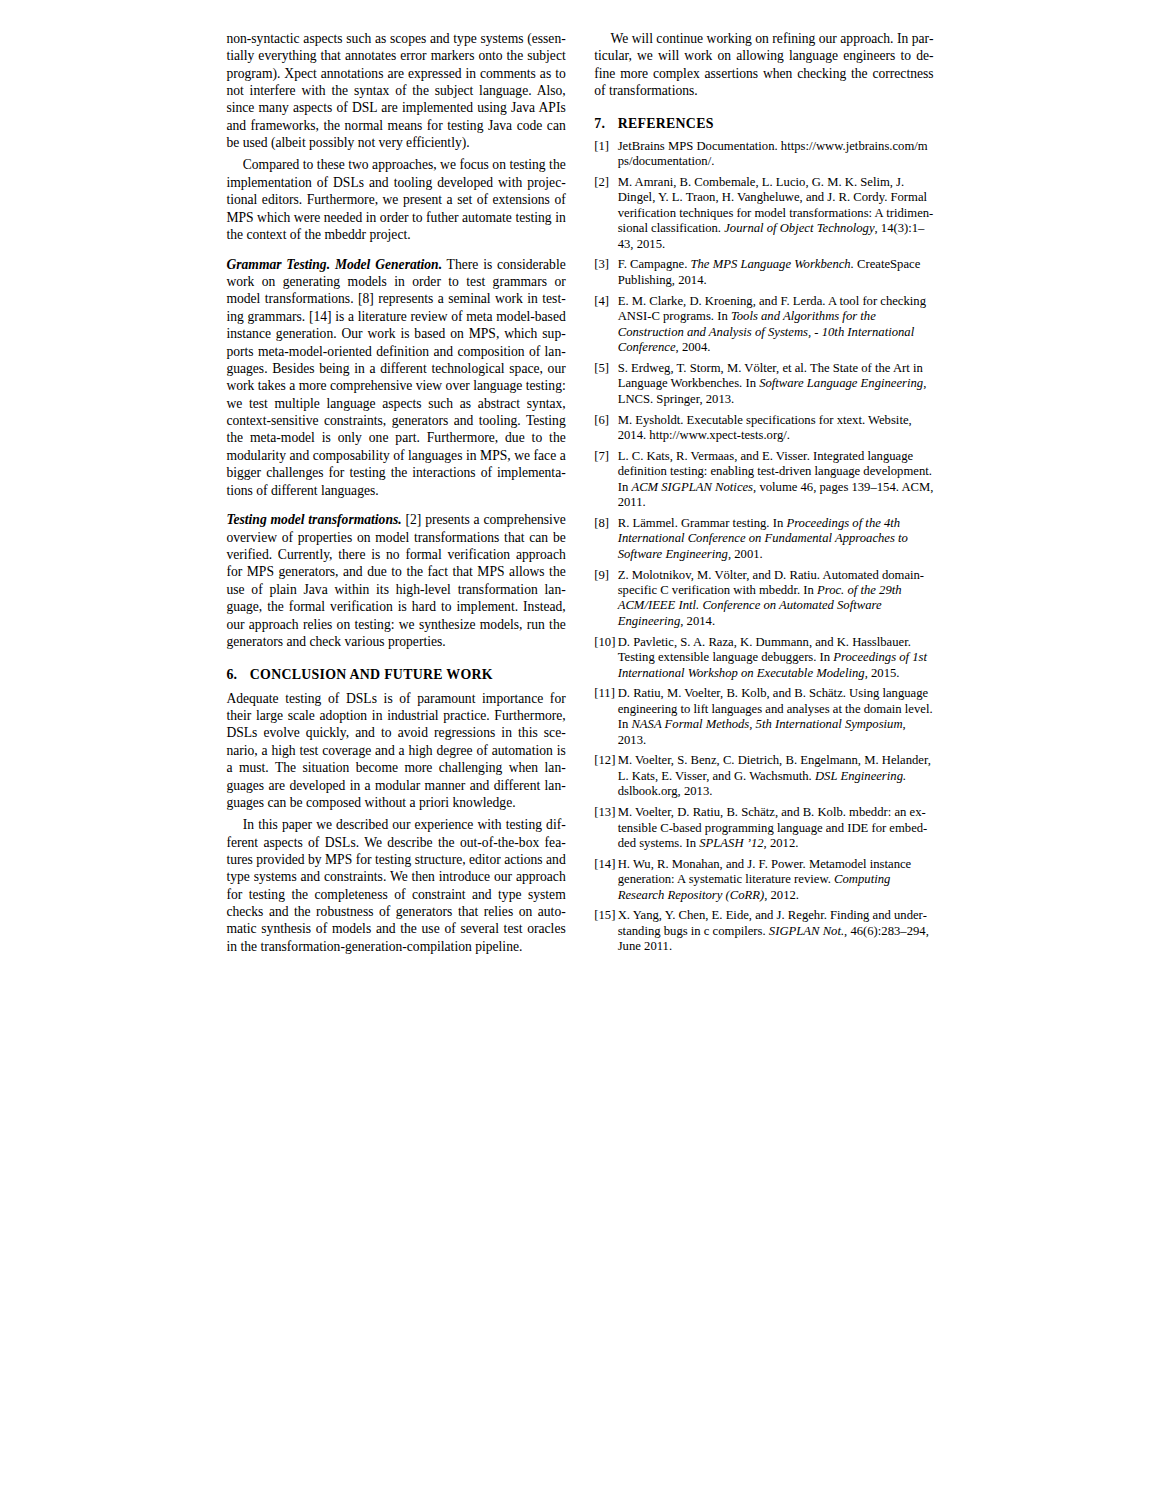non-syntactic aspects such as scopes and type systems (essentially everything that annotates error markers onto the subject program). Xpect annotations are expressed in comments as to not interfere with the syntax of the subject language. Also, since many aspects of DSL are implemented using Java APIs and frameworks, the normal means for testing Java code can be used (albeit possibly not very efficiently).
Compared to these two approaches, we focus on testing the implementation of DSLs and tooling developed with projectional editors. Furthermore, we present a set of extensions of MPS which were needed in order to futher automate testing in the context of the mbeddr project.
Grammar Testing. Model Generation. There is considerable work on generating models in order to test grammars or model transformations. [8] represents a seminal work in testing grammars. [14] is a literature review of meta model-based instance generation. Our work is based on MPS, which supports meta-model-oriented definition and composition of languages. Besides being in a different technological space, our work takes a more comprehensive view over language testing: we test multiple language aspects such as abstract syntax, context-sensitive constraints, generators and tooling. Testing the meta-model is only one part. Furthermore, due to the modularity and composability of languages in MPS, we face a bigger challenges for testing the interactions of implementations of different languages.
Testing model transformations. [2] presents a comprehensive overview of properties on model transformations that can be verified. Currently, there is no formal verification approach for MPS generators, and due to the fact that MPS allows the use of plain Java within its high-level transformation language, the formal verification is hard to implement. Instead, our approach relies on testing: we synthesize models, run the generators and check various properties.
6. CONCLUSION AND FUTURE WORK
Adequate testing of DSLs is of paramount importance for their large scale adoption in industrial practice. Furthermore, DSLs evolve quickly, and to avoid regressions in this scenario, a high test coverage and a high degree of automation is a must. The situation become more challenging when languages are developed in a modular manner and different languages can be composed without a priori knowledge.
In this paper we described our experience with testing different aspects of DSLs. We describe the out-of-the-box features provided by MPS for testing structure, editor actions and type systems and constraints. We then introduce our approach for testing the completeness of constraint and type system checks and the robustness of generators that relies on automatic synthesis of models and the use of several test oracles in the transformation-generation-compilation pipeline.
We will continue working on refining our approach. In particular, we will work on allowing language engineers to define more complex assertions when checking the correctness of transformations.
7. REFERENCES
[1] JetBrains MPS Documentation. https://www.jetbrains.com/mps/documentation/.
[2] M. Amrani, B. Combemale, L. Lucio, G. M. K. Selim, J. Dingel, Y. L. Traon, H. Vangheluwe, and J. R. Cordy. Formal verification techniques for model transformations: A tridimensional classification. Journal of Object Technology, 14(3):1–43, 2015.
[3] F. Campagne. The MPS Language Workbench. CreateSpace Publishing, 2014.
[4] E. M. Clarke, D. Kroening, and F. Lerda. A tool for checking ANSI-C programs. In Tools and Algorithms for the Construction and Analysis of Systems, - 10th International Conference, 2004.
[5] S. Erdweg, T. Storm, M. Völter, et al. The State of the Art in Language Workbenches. In Software Language Engineering, LNCS. Springer, 2013.
[6] M. Eysholdt. Executable specifications for xtext. Website, 2014. http://www.xpect-tests.org/.
[7] L. C. Kats, R. Vermaas, and E. Visser. Integrated language definition testing: enabling test-driven language development. In ACM SIGPLAN Notices, volume 46, pages 139–154. ACM, 2011.
[8] R. Lämmel. Grammar testing. In Proceedings of the 4th International Conference on Fundamental Approaches to Software Engineering, 2001.
[9] Z. Molotnikov, M. Völter, and D. Ratiu. Automated domain-specific C verification with mbeddr. In Proc. of the 29th ACM/IEEE Intl. Conference on Automated Software Engineering, 2014.
[10] D. Pavletic, S. A. Raza, K. Dummann, and K. Hasslbauer. Testing extensible language debuggers. In Proceedings of 1st International Workshop on Executable Modeling, 2015.
[11] D. Ratiu, M. Voelter, B. Kolb, and B. Schätz. Using language engineering to lift languages and analyses at the domain level. In NASA Formal Methods, 5th International Symposium, 2013.
[12] M. Voelter, S. Benz, C. Dietrich, B. Engelmann, M. Helander, L. Kats, E. Visser, and G. Wachsmuth. DSL Engineering. dslbook.org, 2013.
[13] M. Voelter, D. Ratiu, B. Schätz, and B. Kolb. mbeddr: an extensible C-based programming language and IDE for embedded systems. In SPLASH ’12, 2012.
[14] H. Wu, R. Monahan, and J. F. Power. Metamodel instance generation: A systematic literature review. Computing Research Repository (CoRR), 2012.
[15] X. Yang, Y. Chen, E. Eide, and J. Regehr. Finding and understanding bugs in c compilers. SIGPLAN Not., 46(6):283–294, June 2011.